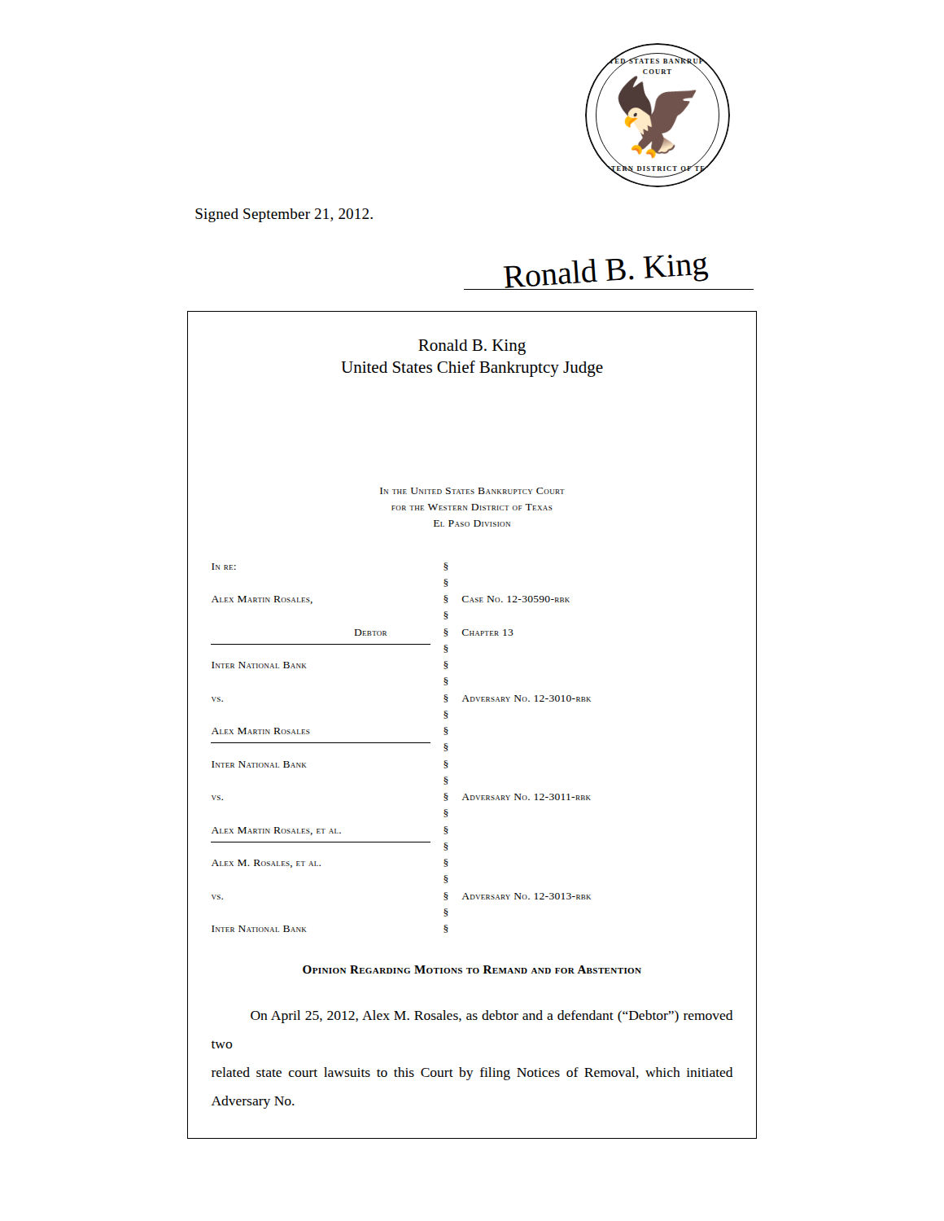UNITED STATES BANKRUPTCY COURT
🦅
WESTERN DISTRICT OF TEXAS
Signed September 21, 2012.
Ronald B. King
Ronald B. King
United States Chief Bankruptcy Judge
In the United States Bankruptcy Court
for the Western District of Texas
El Paso Division
| In re: | § | |
| | § | |
| Alex Martin Rosales, | § | Case No. 12-30590- rbk |
| | § | |
| Debtor | § | Chapter 13 |
| | § | |
| Inter National Bank | § | |
| | § | |
| vs. | § | Adversary No. 12-3010- rbk |
| | § | |
| Alex Martin Rosales | § | |
| | § | |
| Inter National Bank | § | |
| | § | |
| vs. | § | Adversary No. 12-3011- rbk |
| | § | |
| Alex Martin Rosales, et al. | § | |
| | § | |
| Alex M. Rosales, et al. | § | |
| | § | |
| vs. | § | Adversary No. 12-3013- rbk |
| | § | |
| Inter National Bank | § | |
Opinion Regarding Motions to Remand and for Abstention
On April 25, 2012, Alex M. Rosales, as debtor and a defendant (“Debtor”) removed two
related state court lawsuits to this Court by filing Notices of Removal, which initiated Adversary No.